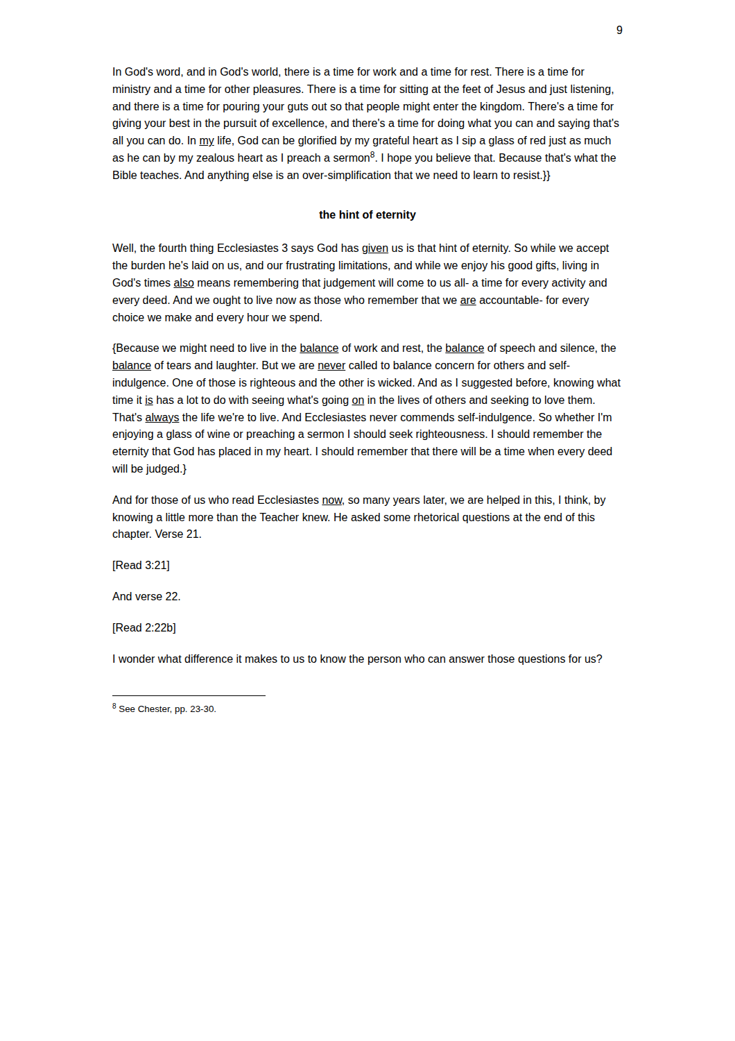9
In God's word, and in God's world, there is a time for work and a time for rest. There is a time for ministry and a time for other pleasures. There is a time for sitting at the feet of Jesus and just listening, and there is a time for pouring your guts out so that people might enter the kingdom. There's a time for giving your best in the pursuit of excellence, and there's a time for doing what you can and saying that's all you can do. In my life, God can be glorified by my grateful heart as I sip a glass of red just as much as he can by my zealous heart as I preach a sermon8. I hope you believe that. Because that's what the Bible teaches. And anything else is an over-simplification that we need to learn to resist.}}
the hint of eternity
Well, the fourth thing Ecclesiastes 3 says God has given us is that hint of eternity. So while we accept the burden he's laid on us, and our frustrating limitations, and while we enjoy his good gifts, living in God's times also means remembering that judgement will come to us all- a time for every activity and every deed. And we ought to live now as those who remember that we are accountable- for every choice we make and every hour we spend.
{Because we might need to live in the balance of work and rest, the balance of speech and silence, the balance of tears and laughter. But we are never called to balance concern for others and self-indulgence. One of those is righteous and the other is wicked. And as I suggested before, knowing what time it is has a lot to do with seeing what's going on in the lives of others and seeking to love them. That's always the life we're to live. And Ecclesiastes never commends self-indulgence. So whether I'm enjoying a glass of wine or preaching a sermon I should seek righteousness. I should remember the eternity that God has placed in my heart. I should remember that there will be a time when every deed will be judged.}
And for those of us who read Ecclesiastes now, so many years later, we are helped in this, I think, by knowing a little more than the Teacher knew. He asked some rhetorical questions at the end of this chapter. Verse 21.
[Read 3:21]
And verse 22.
[Read 2:22b]
I wonder what difference it makes to us to know the person who can answer those questions for us?
8 See Chester, pp. 23-30.